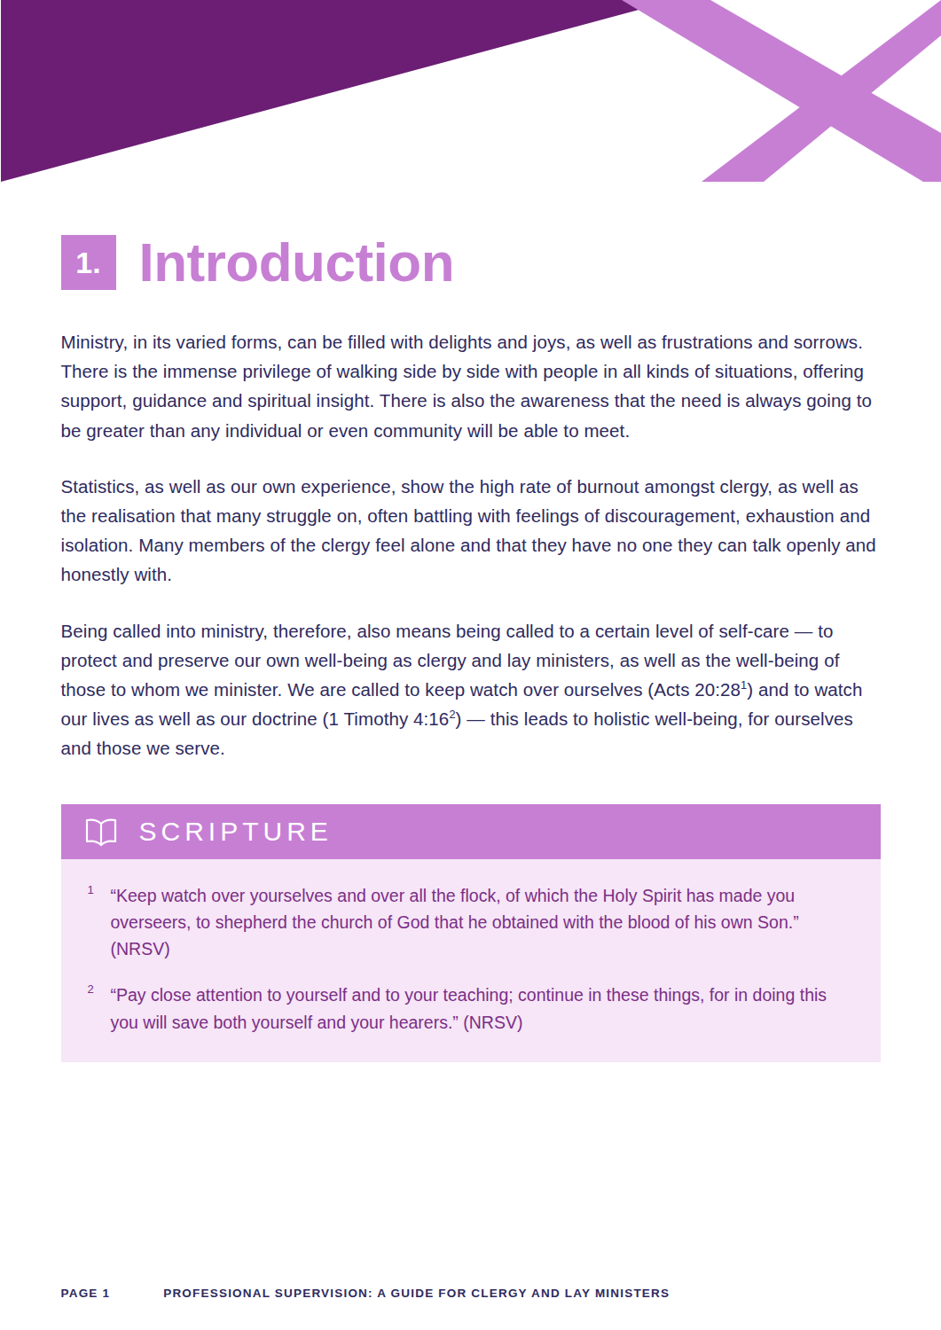1. Introduction
Ministry, in its varied forms, can be filled with delights and joys, as well as frustrations and sorrows. There is the immense privilege of walking side by side with people in all kinds of situations, offering support, guidance and spiritual insight. There is also the awareness that the need is always going to be greater than any individual or even community will be able to meet.
Statistics, as well as our own experience, show the high rate of burnout amongst clergy, as well as the realisation that many struggle on, often battling with feelings of discouragement, exhaustion and isolation. Many members of the clergy feel alone and that they have no one they can talk openly and honestly with.
Being called into ministry, therefore, also means being called to a certain level of self-care — to protect and preserve our own well-being as clergy and lay ministers, as well as the well-being of those to whom we minister. We are called to keep watch over ourselves (Acts 20:281) and to watch our lives as well as our doctrine (1 Timothy 4:162) — this leads to holistic well-being, for ourselves and those we serve.
SCRIPTURE
1 “Keep watch over yourselves and over all the flock, of which the Holy Spirit has made you overseers, to shepherd the church of God that he obtained with the blood of his own Son.” (NRSV)
2 “Pay close attention to yourself and to your teaching; continue in these things, for in doing this you will save both yourself and your hearers.” (NRSV)
PAGE 1 PROFESSIONAL SUPERVISION: A GUIDE FOR CLERGY AND LAY MINISTERS